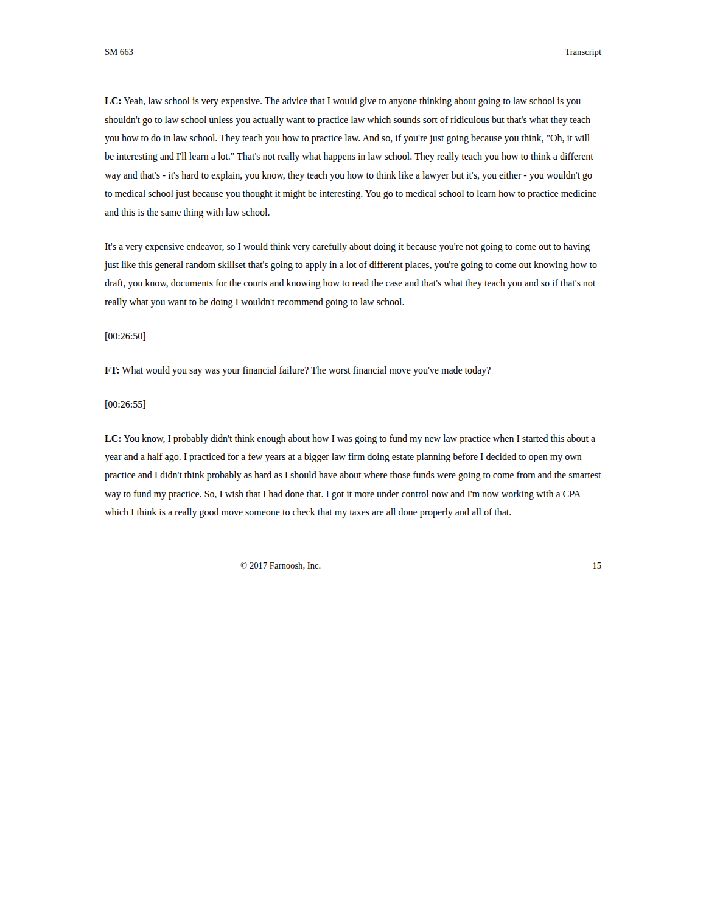SM 663 Transcript
LC: Yeah, law school is very expensive. The advice that I would give to anyone thinking about going to law school is you shouldn't go to law school unless you actually want to practice law which sounds sort of ridiculous but that's what they teach you how to do in law school. They teach you how to practice law. And so, if you're just going because you think, "Oh, it will be interesting and I'll learn a lot." That's not really what happens in law school. They really teach you how to think a different way and that's - it's hard to explain, you know, they teach you how to think like a lawyer but it's, you either - you wouldn't go to medical school just because you thought it might be interesting. You go to medical school to learn how to practice medicine and this is the same thing with law school.
It's a very expensive endeavor, so I would think very carefully about doing it because you're not going to come out to having just like this general random skillset that's going to apply in a lot of different places, you're going to come out knowing how to draft, you know, documents for the courts and knowing how to read the case and that's what they teach you and so if that's not really what you want to be doing I wouldn't recommend going to law school.
[00:26:50]
FT: What would you say was your financial failure? The worst financial move you've made today?
[00:26:55]
LC: You know, I probably didn't think enough about how I was going to fund my new law practice when I started this about a year and a half ago. I practiced for a few years at a bigger law firm doing estate planning before I decided to open my own practice and I didn't think probably as hard as I should have about where those funds were going to come from and the smartest way to fund my practice. So, I wish that I had done that. I got it more under control now and I'm now working with a CPA which I think is a really good move someone to check that my taxes are all done properly and all of that.
© 2017 Farnoosh, Inc. 15